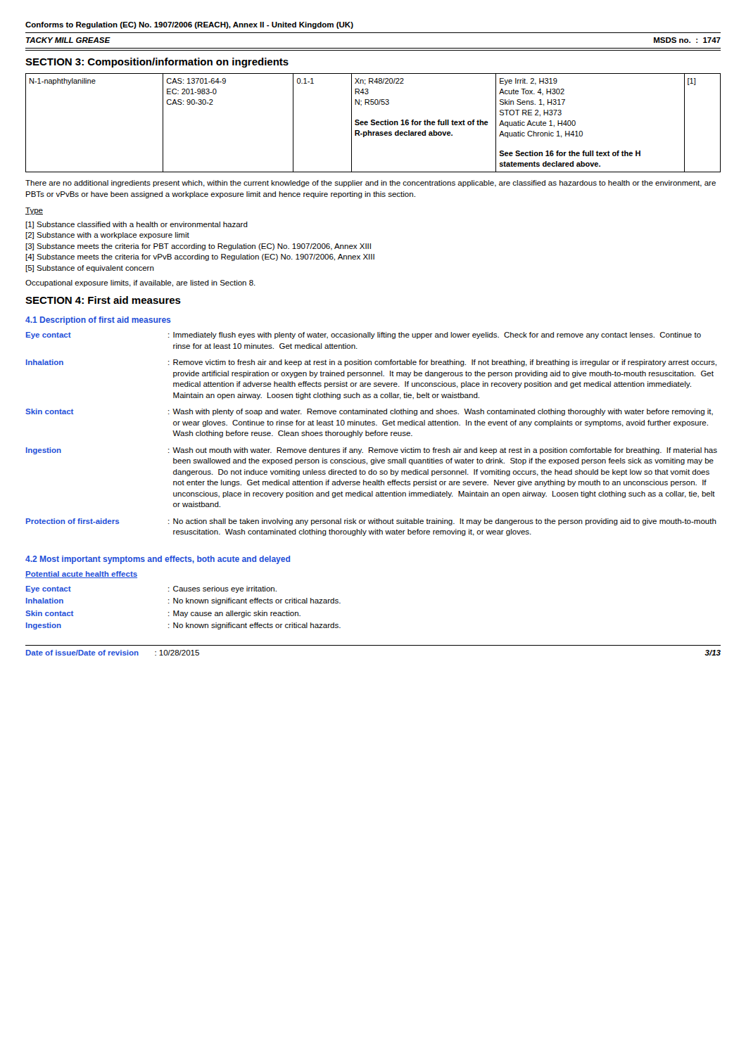Conforms to Regulation (EC) No. 1907/2006 (REACH), Annex II - United Kingdom (UK)
TACKY MILL GREASE MSDS no. : 1747
SECTION 3: Composition/information on ingredients
| N-1-naphthylaniline | CAS: 13701-64-9 EC: 201-983-0 CAS: 90-30-2 | 0.1-1 | Xn; R48/20/22 R43 N; R50/53 See Section 16 for the full text of the R-phrases declared above. | Eye Irrit. 2, H319 Acute Tox. 4, H302 Skin Sens. 1, H317 STOT RE 2, H373 Aquatic Acute 1, H400 Aquatic Chronic 1, H410 See Section 16 for the full text of the H statements declared above. | [1] |
There are no additional ingredients present which, within the current knowledge of the supplier and in the concentrations applicable, are classified as hazardous to health or the environment, are PBTs or vPvBs or have been assigned a workplace exposure limit and hence require reporting in this section.
Type
[1] Substance classified with a health or environmental hazard
[2] Substance with a workplace exposure limit
[3] Substance meets the criteria for PBT according to Regulation (EC) No. 1907/2006, Annex XIII
[4] Substance meets the criteria for vPvB according to Regulation (EC) No. 1907/2006, Annex XIII
[5] Substance of equivalent concern
Occupational exposure limits, if available, are listed in Section 8.
SECTION 4: First aid measures
4.1 Description of first aid measures
| Eye contact | : | Immediately flush eyes with plenty of water, occasionally lifting the upper and lower eyelids. Check for and remove any contact lenses. Continue to rinse for at least 10 minutes. Get medical attention. |
| Inhalation | : | Remove victim to fresh air and keep at rest in a position comfortable for breathing. If not breathing, if breathing is irregular or if respiratory arrest occurs, provide artificial respiration or oxygen by trained personnel. It may be dangerous to the person providing aid to give mouth-to-mouth resuscitation. Get medical attention if adverse health effects persist or are severe. If unconscious, place in recovery position and get medical attention immediately. Maintain an open airway. Loosen tight clothing such as a collar, tie, belt or waistband. |
| Skin contact | : | Wash with plenty of soap and water. Remove contaminated clothing and shoes. Wash contaminated clothing thoroughly with water before removing it, or wear gloves. Continue to rinse for at least 10 minutes. Get medical attention. In the event of any complaints or symptoms, avoid further exposure. Wash clothing before reuse. Clean shoes thoroughly before reuse. |
| Ingestion | : | Wash out mouth with water. Remove dentures if any. Remove victim to fresh air and keep at rest in a position comfortable for breathing. If material has been swallowed and the exposed person is conscious, give small quantities of water to drink. Stop if the exposed person feels sick as vomiting may be dangerous. Do not induce vomiting unless directed to do so by medical personnel. If vomiting occurs, the head should be kept low so that vomit does not enter the lungs. Get medical attention if adverse health effects persist or are severe. Never give anything by mouth to an unconscious person. If unconscious, place in recovery position and get medical attention immediately. Maintain an open airway. Loosen tight clothing such as a collar, tie, belt or waistband. |
| Protection of first-aiders | : | No action shall be taken involving any personal risk or without suitable training. It may be dangerous to the person providing aid to give mouth-to-mouth resuscitation. Wash contaminated clothing thoroughly with water before removing it, or wear gloves. |
4.2 Most important symptoms and effects, both acute and delayed
Potential acute health effects
| Eye contact | : | Causes serious eye irritation. |
| Inhalation | : | No known significant effects or critical hazards. |
| Skin contact | : | May cause an allergic skin reaction. |
| Ingestion | : | No known significant effects or critical hazards. |
Date of issue/Date of revision : 10/28/2015 3/13